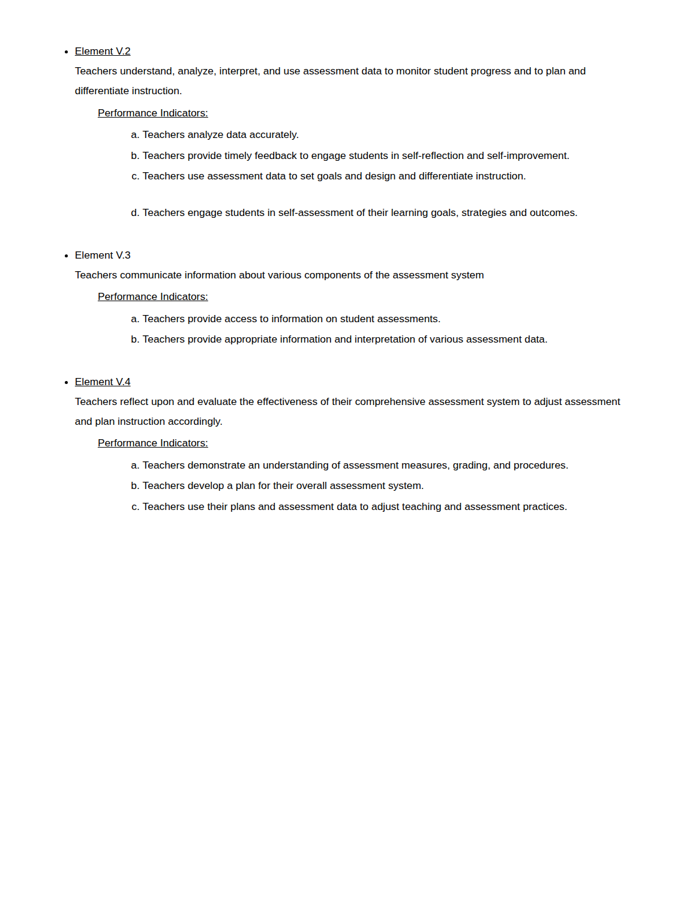Element V.2
Teachers understand, analyze, interpret, and use assessment data to monitor student progress and to plan and differentiate instruction.
Performance Indicators:
Teachers analyze data accurately.
Teachers provide timely feedback to engage students in self-reflection and self-improvement.
Teachers use assessment data to set goals and design and differentiate instruction.
Teachers engage students in self-assessment of their learning goals, strategies and outcomes.
Element V.3
Teachers communicate information about various components of the assessment system
Performance Indicators:
Teachers provide access to information on student assessments.
Teachers provide appropriate information and interpretation of various assessment data.
Element V.4
Teachers reflect upon and evaluate the effectiveness of their comprehensive assessment system to adjust assessment and plan instruction accordingly.
Performance Indicators:
Teachers demonstrate an understanding of assessment measures, grading, and procedures.
Teachers develop a plan for their overall assessment system.
Teachers use their plans and assessment data to adjust teaching and assessment practices.